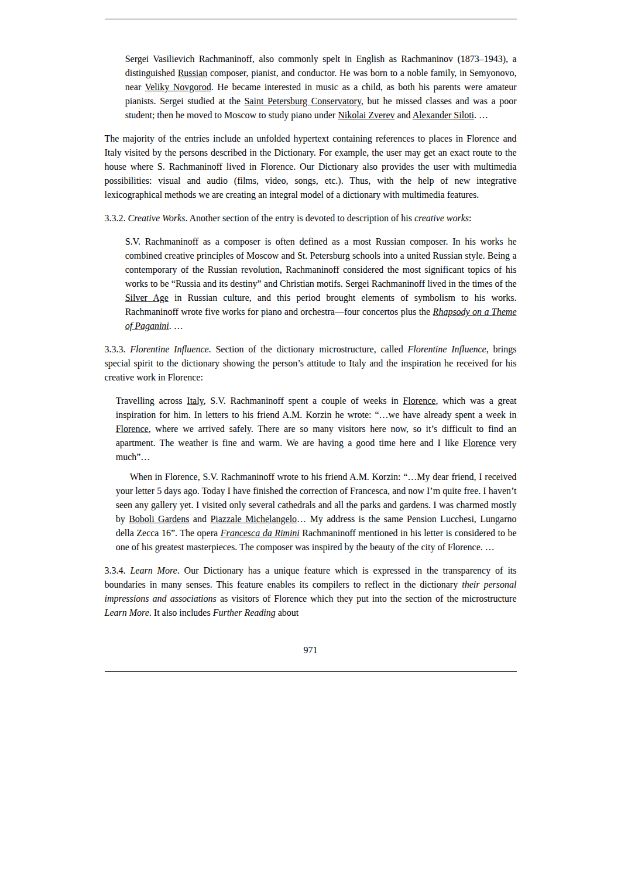Sergei Vasilievich Rachmaninoff, also commonly spelt in English as Rachmaninov (1873–1943), a distinguished Russian composer, pianist, and conductor. He was born to a noble family, in Semyonovo, near Veliky Novgorod. He became interested in music as a child, as both his parents were amateur pianists. Sergei studied at the Saint Petersburg Conservatory, but he missed classes and was a poor student; then he moved to Moscow to study piano under Nikolai Zverev and Alexander Siloti. …
The majority of the entries include an unfolded hypertext containing references to places in Florence and Italy visited by the persons described in the Dictionary. For example, the user may get an exact route to the house where S. Rachmaninoff lived in Florence. Our Dictionary also provides the user with multimedia possibilities: visual and audio (films, video, songs, etc.). Thus, with the help of new integrative lexicographical methods we are creating an integral model of a dictionary with multimedia features.
3.3.2. Creative Works. Another section of the entry is devoted to description of his creative works:
S.V. Rachmaninoff as a composer is often defined as a most Russian composer. In his works he combined creative principles of Moscow and St. Petersburg schools into a united Russian style. Being a contemporary of the Russian revolution, Rachmaninoff considered the most significant topics of his works to be “Russia and its destiny” and Christian motifs. Sergei Rachmaninoff lived in the times of the Silver Age in Russian culture, and this period brought elements of symbolism to his works. Rachmaninoff wrote five works for piano and orchestra—four concertos plus the Rhapsody on a Theme of Paganini. …
3.3.3. Florentine Influence. Section of the dictionary microstructure, called Florentine Influence, brings special spirit to the dictionary showing the person’s attitude to Italy and the inspiration he received for his creative work in Florence:
Travelling across Italy, S.V. Rachmaninoff spent a couple of weeks in Florence, which was a great inspiration for him. In letters to his friend A.M. Korzin he wrote: “…we have already spent a week in Florence, where we arrived safely. There are so many visitors here now, so it’s difficult to find an apartment. The weather is fine and warm. We are having a good time here and I like Florence very much”…
When in Florence, S.V. Rachmaninoff wrote to his friend A.M. Korzin: “…My dear friend, I received your letter 5 days ago. Today I have finished the correction of Francesca, and now I’m quite free. I haven’t seen any gallery yet. I visited only several cathedrals and all the parks and gardens. I was charmed mostly by Boboli Gardens and Piazzale Michelangelo… My address is the same Pension Lucchesi, Lungarno della Zecca 16”. The opera Francesca da Rimini Rachmaninoff mentioned in his letter is considered to be one of his greatest masterpieces. The composer was inspired by the beauty of the city of Florence. …
3.3.4. Learn More. Our Dictionary has a unique feature which is expressed in the transparency of its boundaries in many senses. This feature enables its compilers to reflect in the dictionary their personal impressions and associations as visitors of Florence which they put into the section of the microstructure Learn More. It also includes Further Reading about
971